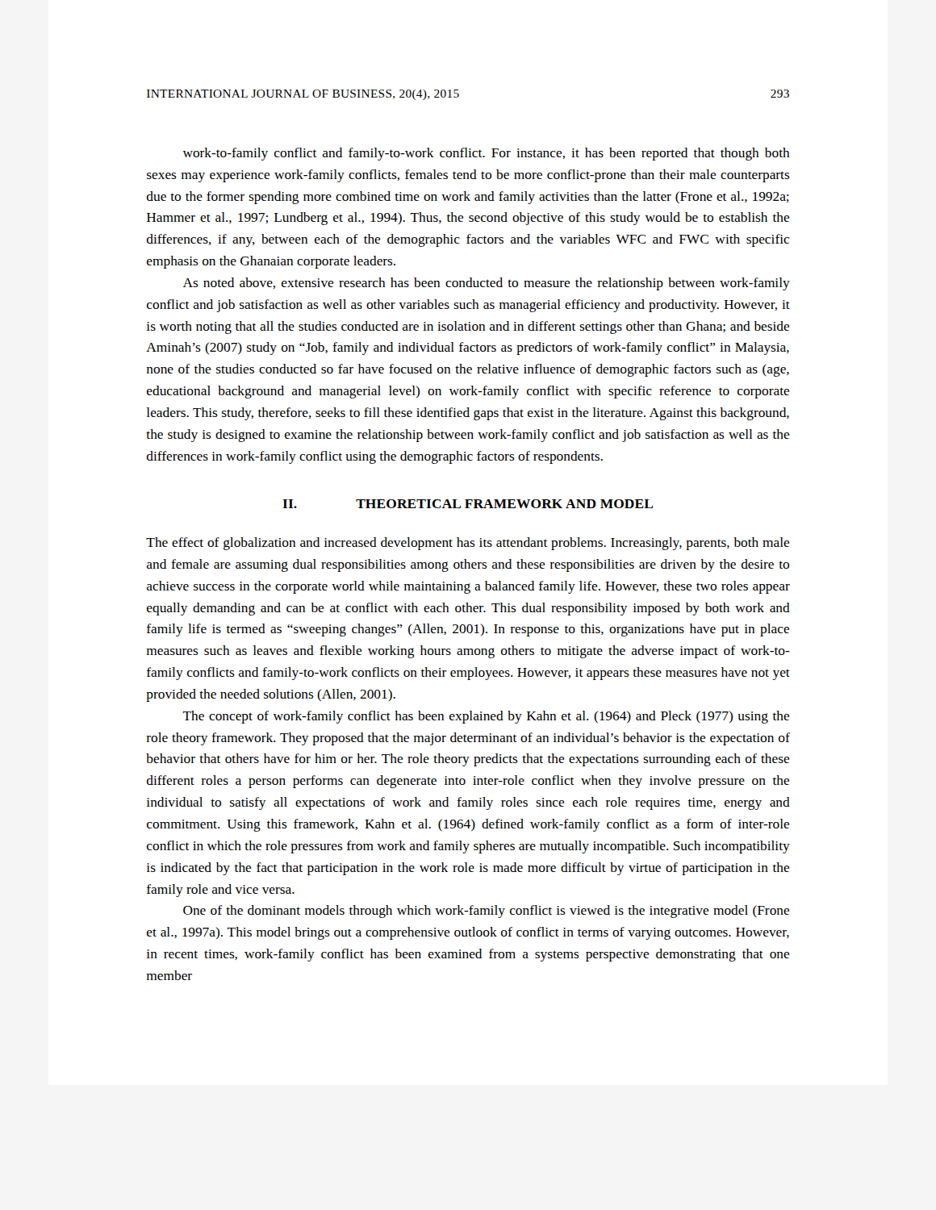International Journal of Business, 20(4), 2015 293
work-to-family conflict and family-to-work conflict. For instance, it has been reported that though both sexes may experience work-family conflicts, females tend to be more conflict-prone than their male counterparts due to the former spending more combined time on work and family activities than the latter (Frone et al., 1992a; Hammer et al., 1997; Lundberg et al., 1994). Thus, the second objective of this study would be to establish the differences, if any, between each of the demographic factors and the variables WFC and FWC with specific emphasis on the Ghanaian corporate leaders.
As noted above, extensive research has been conducted to measure the relationship between work-family conflict and job satisfaction as well as other variables such as managerial efficiency and productivity. However, it is worth noting that all the studies conducted are in isolation and in different settings other than Ghana; and beside Aminah’s (2007) study on “Job, family and individual factors as predictors of work-family conflict” in Malaysia, none of the studies conducted so far have focused on the relative influence of demographic factors such as (age, educational background and managerial level) on work-family conflict with specific reference to corporate leaders. This study, therefore, seeks to fill these identified gaps that exist in the literature. Against this background, the study is designed to examine the relationship between work-family conflict and job satisfaction as well as the differences in work-family conflict using the demographic factors of respondents.
II. Theoretical Framework and Model
The effect of globalization and increased development has its attendant problems. Increasingly, parents, both male and female are assuming dual responsibilities among others and these responsibilities are driven by the desire to achieve success in the corporate world while maintaining a balanced family life. However, these two roles appear equally demanding and can be at conflict with each other. This dual responsibility imposed by both work and family life is termed as “sweeping changes” (Allen, 2001). In response to this, organizations have put in place measures such as leaves and flexible working hours among others to mitigate the adverse impact of work-to-family conflicts and family-to-work conflicts on their employees. However, it appears these measures have not yet provided the needed solutions (Allen, 2001).
The concept of work-family conflict has been explained by Kahn et al. (1964) and Pleck (1977) using the role theory framework. They proposed that the major determinant of an individual’s behavior is the expectation of behavior that others have for him or her. The role theory predicts that the expectations surrounding each of these different roles a person performs can degenerate into inter-role conflict when they involve pressure on the individual to satisfy all expectations of work and family roles since each role requires time, energy and commitment. Using this framework, Kahn et al. (1964) defined work-family conflict as a form of inter-role conflict in which the role pressures from work and family spheres are mutually incompatible. Such incompatibility is indicated by the fact that participation in the work role is made more difficult by virtue of participation in the family role and vice versa.
One of the dominant models through which work-family conflict is viewed is the integrative model (Frone et al., 1997a). This model brings out a comprehensive outlook of conflict in terms of varying outcomes. However, in recent times, work-family conflict has been examined from a systems perspective demonstrating that one member